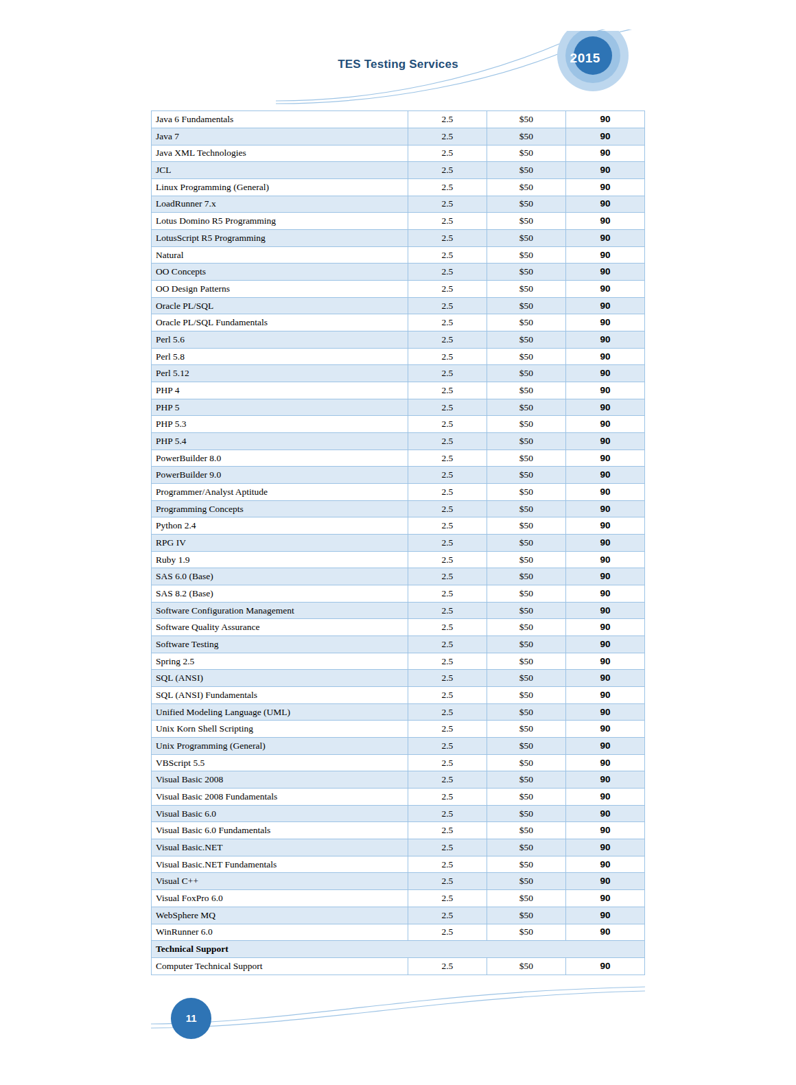2015
TES Testing Services
| Java 6 Fundamentals | 2.5 | $50 | 90 |
| Java 7 | 2.5 | $50 | 90 |
| Java XML Technologies | 2.5 | $50 | 90 |
| JCL | 2.5 | $50 | 90 |
| Linux Programming (General) | 2.5 | $50 | 90 |
| LoadRunner 7.x | 2.5 | $50 | 90 |
| Lotus Domino R5 Programming | 2.5 | $50 | 90 |
| LotusScript R5 Programming | 2.5 | $50 | 90 |
| Natural | 2.5 | $50 | 90 |
| OO Concepts | 2.5 | $50 | 90 |
| OO Design Patterns | 2.5 | $50 | 90 |
| Oracle PL/SQL | 2.5 | $50 | 90 |
| Oracle PL/SQL Fundamentals | 2.5 | $50 | 90 |
| Perl 5.6 | 2.5 | $50 | 90 |
| Perl 5.8 | 2.5 | $50 | 90 |
| Perl 5.12 | 2.5 | $50 | 90 |
| PHP 4 | 2.5 | $50 | 90 |
| PHP 5 | 2.5 | $50 | 90 |
| PHP 5.3 | 2.5 | $50 | 90 |
| PHP 5.4 | 2.5 | $50 | 90 |
| PowerBuilder 8.0 | 2.5 | $50 | 90 |
| PowerBuilder 9.0 | 2.5 | $50 | 90 |
| Programmer/Analyst Aptitude | 2.5 | $50 | 90 |
| Programming Concepts | 2.5 | $50 | 90 |
| Python 2.4 | 2.5 | $50 | 90 |
| RPG IV | 2.5 | $50 | 90 |
| Ruby 1.9 | 2.5 | $50 | 90 |
| SAS 6.0 (Base) | 2.5 | $50 | 90 |
| SAS 8.2 (Base) | 2.5 | $50 | 90 |
| Software Configuration Management | 2.5 | $50 | 90 |
| Software Quality Assurance | 2.5 | $50 | 90 |
| Software Testing | 2.5 | $50 | 90 |
| Spring 2.5 | 2.5 | $50 | 90 |
| SQL (ANSI) | 2.5 | $50 | 90 |
| SQL (ANSI) Fundamentals | 2.5 | $50 | 90 |
| Unified Modeling Language (UML) | 2.5 | $50 | 90 |
| Unix Korn Shell Scripting | 2.5 | $50 | 90 |
| Unix Programming (General) | 2.5 | $50 | 90 |
| VBScript 5.5 | 2.5 | $50 | 90 |
| Visual Basic 2008 | 2.5 | $50 | 90 |
| Visual Basic 2008 Fundamentals | 2.5 | $50 | 90 |
| Visual Basic 6.0 | 2.5 | $50 | 90 |
| Visual Basic 6.0 Fundamentals | 2.5 | $50 | 90 |
| Visual Basic.NET | 2.5 | $50 | 90 |
| Visual Basic.NET Fundamentals | 2.5 | $50 | 90 |
| Visual C++ | 2.5 | $50 | 90 |
| Visual FoxPro 6.0 | 2.5 | $50 | 90 |
| WebSphere MQ | 2.5 | $50 | 90 |
| WinRunner 6.0 | 2.5 | $50 | 90 |
| Technical Support |
| Computer Technical Support | 2.5 | $50 | 90 |
11